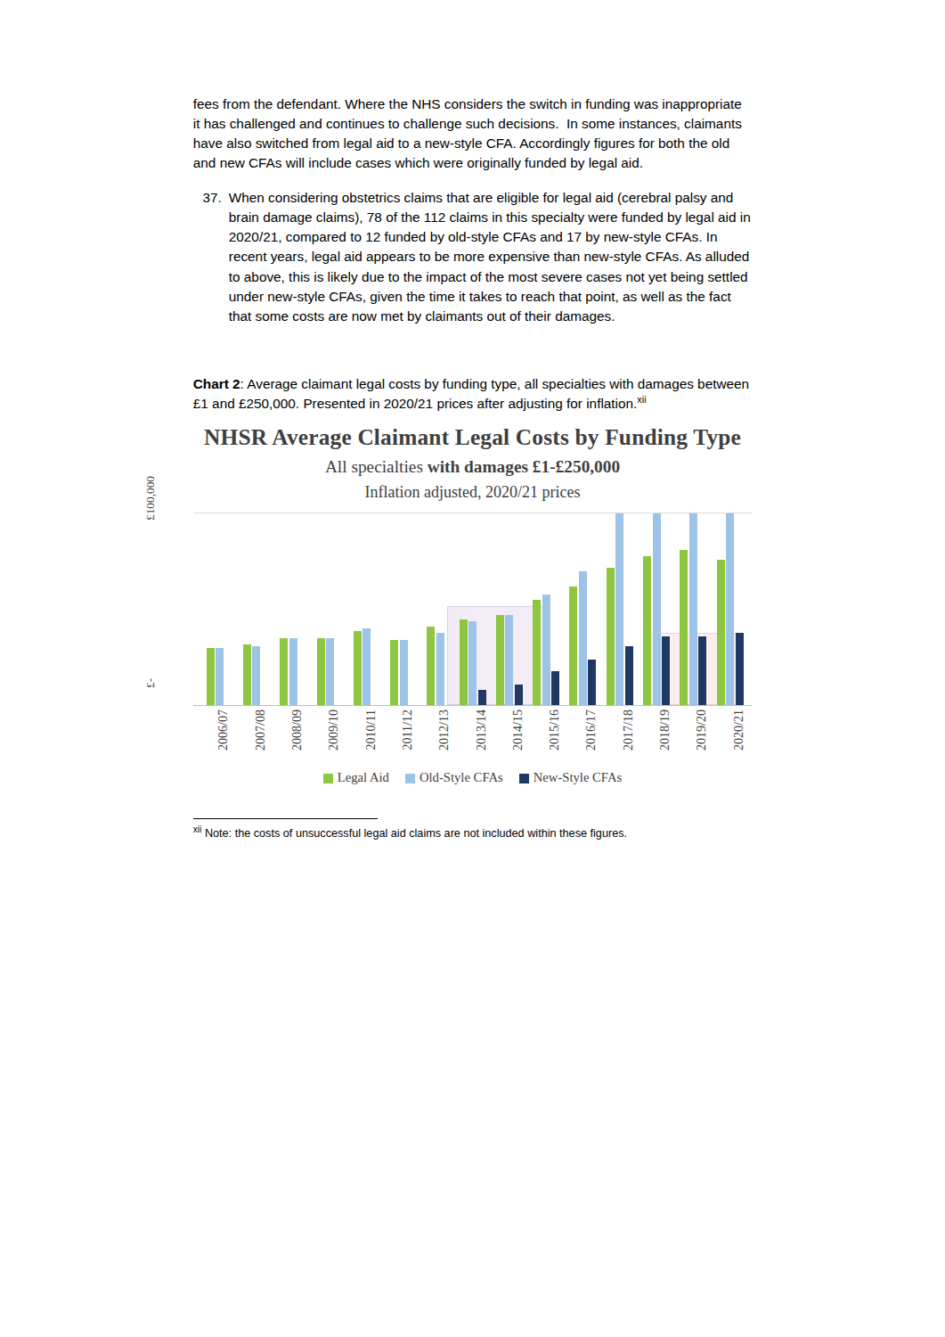fees from the defendant. Where the NHS considers the switch in funding was inappropriate it has challenged and continues to challenge such decisions. In some instances, claimants have also switched from legal aid to a new-style CFA. Accordingly figures for both the old and new CFAs will include cases which were originally funded by legal aid.
37. When considering obstetrics claims that are eligible for legal aid (cerebral palsy and brain damage claims), 78 of the 112 claims in this specialty were funded by legal aid in 2020/21, compared to 12 funded by old-style CFAs and 17 by new-style CFAs. In recent years, legal aid appears to be more expensive than new-style CFAs. As alluded to above, this is likely due to the impact of the most severe cases not yet being settled under new-style CFAs, given the time it takes to reach that point, as well as the fact that some costs are now met by claimants out of their damages.
Chart 2: Average claimant legal costs by funding type, all specialties with damages between £1 and £250,000. Presented in 2020/21 prices after adjusting for inflation.xii
NHSR Average Claimant Legal Costs by Funding Type All specialties with damages £1-£250,000 Inflation adjusted, 2020/21 prices
£100,000
£-
2006/07
2007/08
2008/09
2009/10
2010/11
2011/12
2012/13
2013/14
2014/15
2015/16
2016/17
2017/18
2018/19
2019/20
2020/21
Legal Aid
Old-Style CFAs
New-Style CFAs
xii Note: the costs of unsuccessful legal aid claims are not included within these figures.